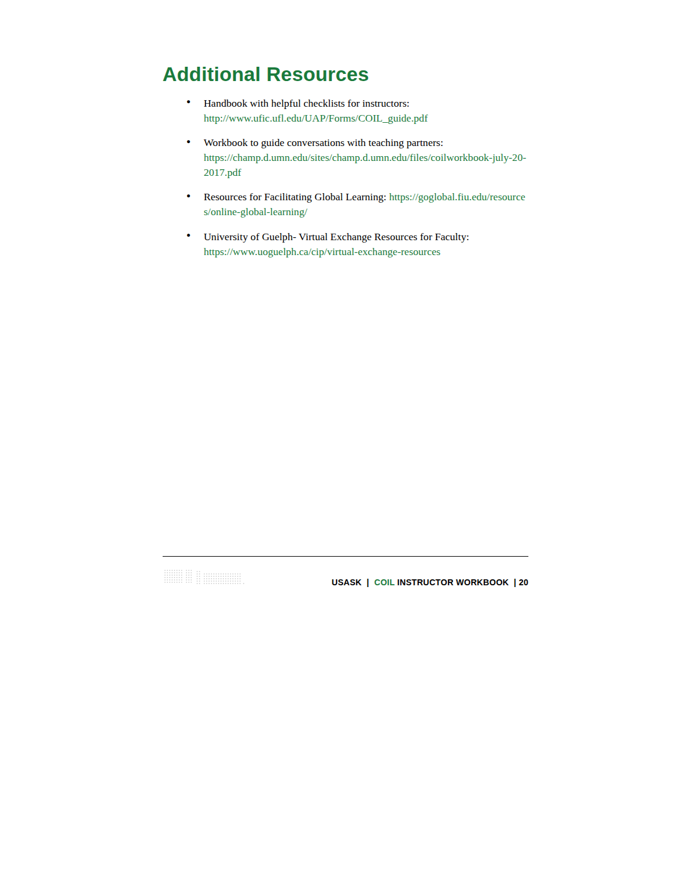Additional Resources
Handbook with helpful checklists for instructors:
http://www.ufic.ufl.edu/UAP/Forms/COIL_guide.pdf
Workbook to guide conversations with teaching partners:
https://champ.d.umn.edu/sites/champ.d.umn.edu/files/coilworkbook-july-20-2017.pdf
Resources for Facilitating Global Learning: https://goglobal.fiu.edu/resources/online-global-learning/
University of Guelph- Virtual Exchange Resources for Faculty:
https://www.uoguelph.ca/cip/virtual-exchange-resources
USASK | COIL INSTRUCTOR WORKBOOK | 20